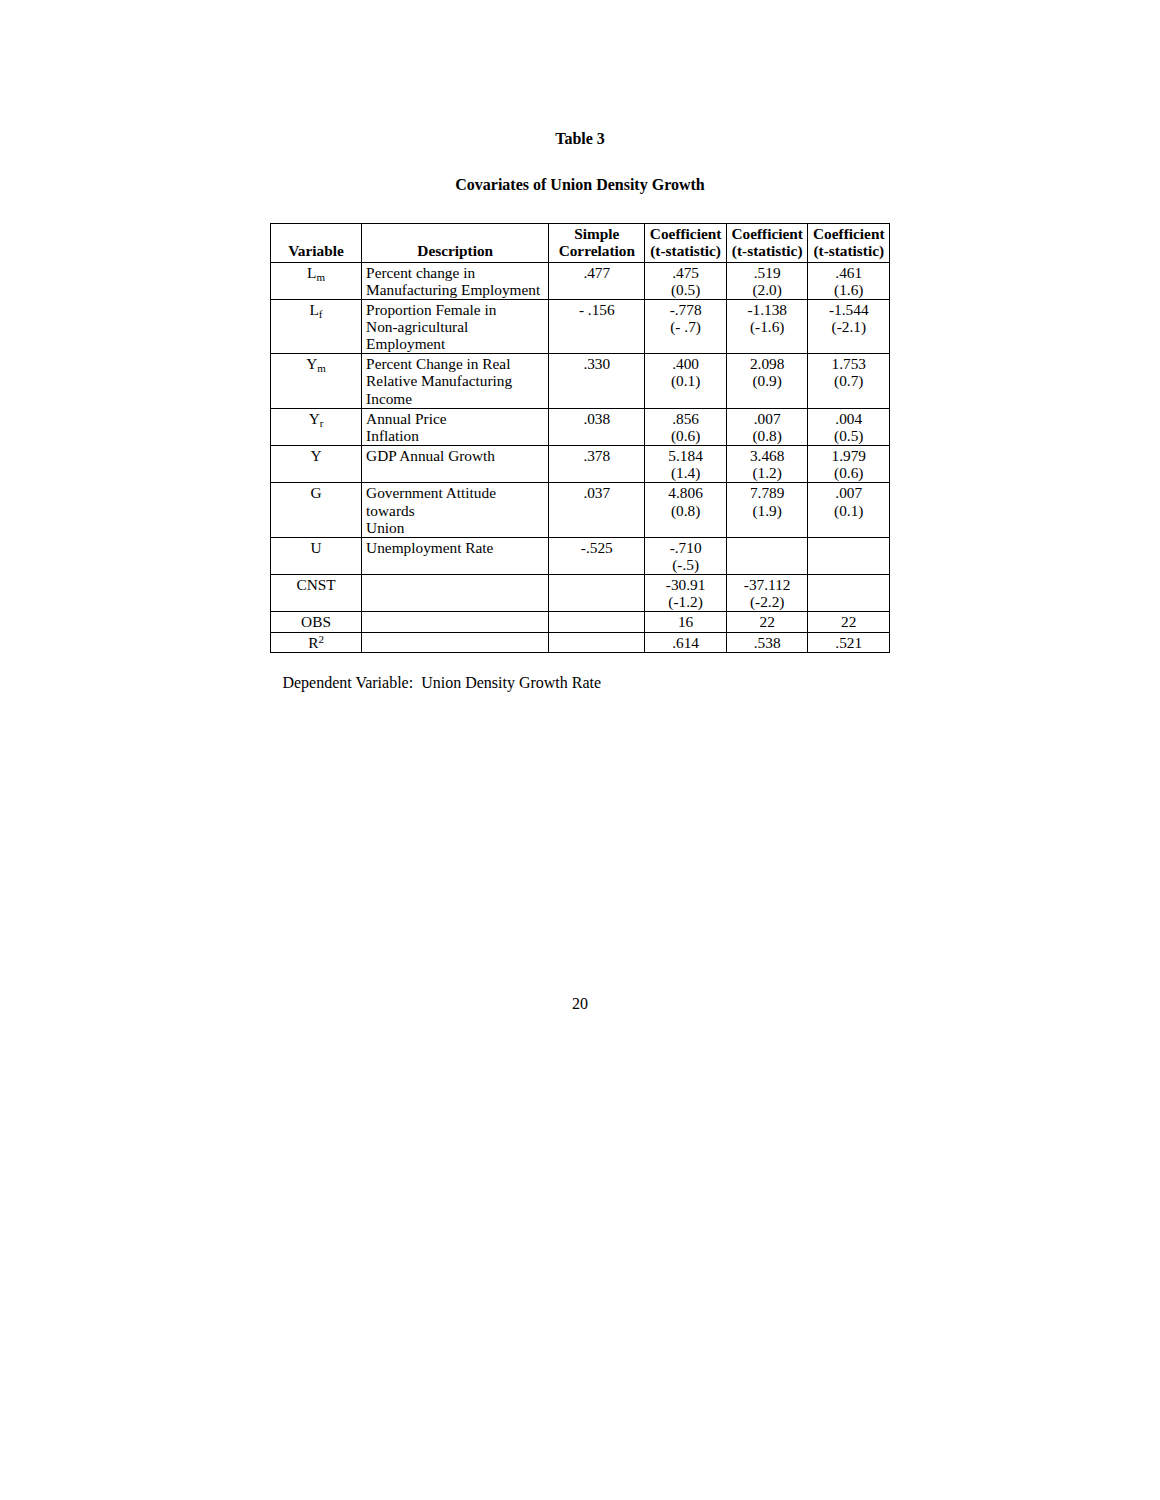Table 3
Covariates of Union Density Growth
| Variable | Description | Simple Correlation | Coefficient (t-statistic) | Coefficient (t-statistic) | Coefficient (t-statistic) |
| --- | --- | --- | --- | --- | --- |
| L m | Percent change in Manufacturing Employment | .477 | .475 (0.5) | .519 (2.0) | .461 (1.6) |
| L f | Proportion Female in Non-agricultural Employment | - .156 | -.778 (- .7) | -1.138 (-1.6) | -1.544 (-2.1) |
| Y m | Percent Change in Real Relative Manufacturing Income | .330 | .400 (0.1) | 2.098 (0.9) | 1.753 (0.7) |
| Y r | Annual Price Inflation | .038 | .856 (0.6) | .007 (0.8) | .004 (0.5) |
| Y | GDP Annual Growth | .378 | 5.184 (1.4) | 3.468 (1.2) | 1.979 (0.6) |
| G | Government Attitude towards Union | .037 | 4.806 (0.8) | 7.789 (1.9) | .007 (0.1) |
| U | Unemployment Rate | -.525 | -.710 (-.5) | | |
| CNST | | | -30.91 (-1.2) | -37.112 (-2.2) | |
| OBS | | | 16 | 22 | 22 |
| R 2 | | | .614 | .538 | .521 |
Dependent Variable: Union Density Growth Rate
20